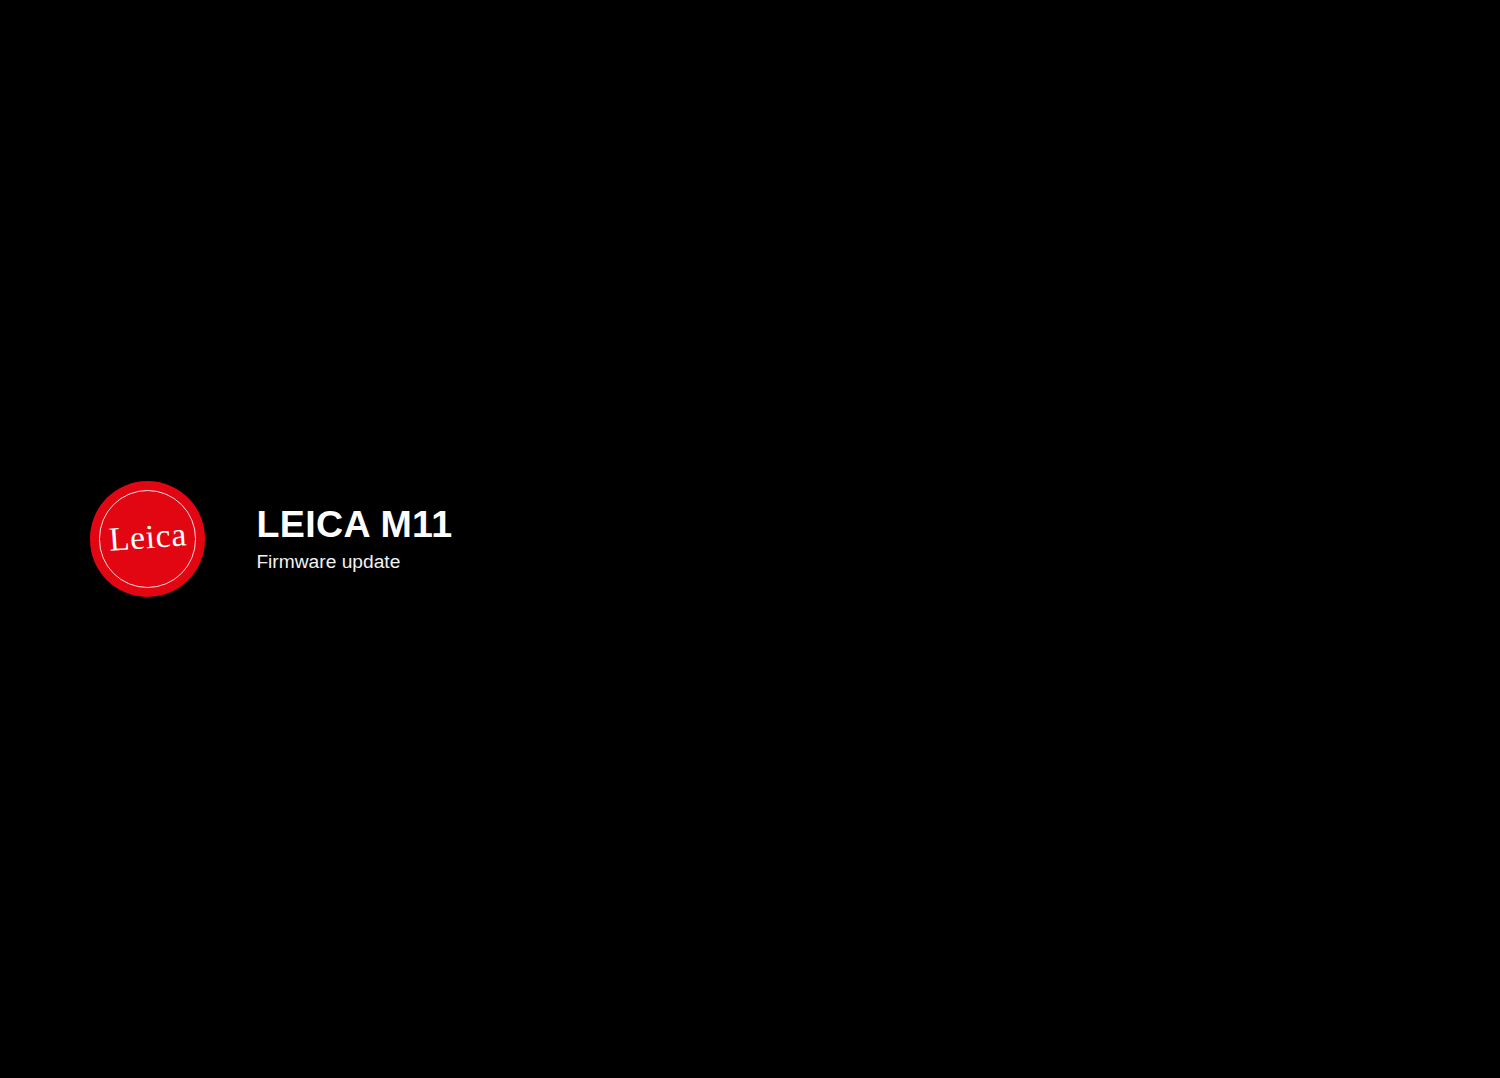Leica
LEICA M11
Firmware update